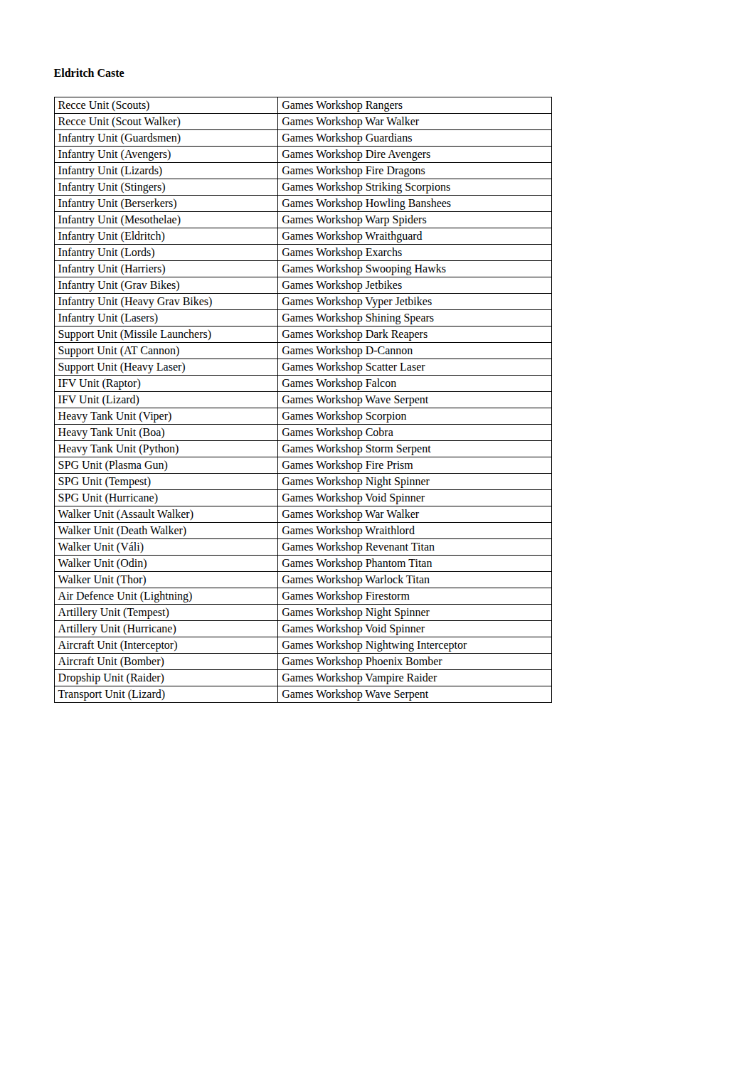Eldritch Caste
| Recce Unit (Scouts) | Games Workshop Rangers |
| Recce Unit (Scout Walker) | Games Workshop War Walker |
| Infantry Unit (Guardsmen) | Games Workshop Guardians |
| Infantry Unit (Avengers) | Games Workshop Dire Avengers |
| Infantry Unit (Lizards) | Games Workshop Fire Dragons |
| Infantry Unit (Stingers) | Games Workshop Striking Scorpions |
| Infantry Unit (Berserkers) | Games Workshop Howling Banshees |
| Infantry Unit (Mesothelae) | Games Workshop Warp Spiders |
| Infantry Unit (Eldritch) | Games Workshop Wraithguard |
| Infantry Unit (Lords) | Games Workshop Exarchs |
| Infantry Unit (Harriers) | Games Workshop Swooping Hawks |
| Infantry Unit (Grav Bikes) | Games Workshop Jetbikes |
| Infantry Unit (Heavy Grav Bikes) | Games Workshop Vyper Jetbikes |
| Infantry Unit (Lasers) | Games Workshop Shining Spears |
| Support Unit (Missile Launchers) | Games Workshop Dark Reapers |
| Support Unit (AT Cannon) | Games Workshop D-Cannon |
| Support Unit (Heavy Laser) | Games Workshop Scatter Laser |
| IFV Unit (Raptor) | Games Workshop Falcon |
| IFV Unit (Lizard) | Games Workshop Wave Serpent |
| Heavy Tank Unit (Viper) | Games Workshop Scorpion |
| Heavy Tank Unit (Boa) | Games Workshop Cobra |
| Heavy Tank Unit (Python) | Games Workshop Storm Serpent |
| SPG Unit (Plasma Gun) | Games Workshop Fire Prism |
| SPG Unit (Tempest) | Games Workshop Night Spinner |
| SPG Unit (Hurricane) | Games Workshop Void Spinner |
| Walker Unit (Assault Walker) | Games Workshop War Walker |
| Walker Unit (Death Walker) | Games Workshop Wraithlord |
| Walker Unit (Váli) | Games Workshop Revenant Titan |
| Walker Unit (Odin) | Games Workshop Phantom Titan |
| Walker Unit (Thor) | Games Workshop Warlock Titan |
| Air Defence Unit (Lightning) | Games Workshop Firestorm |
| Artillery Unit (Tempest) | Games Workshop Night Spinner |
| Artillery Unit (Hurricane) | Games Workshop Void Spinner |
| Aircraft Unit (Interceptor) | Games Workshop Nightwing Interceptor |
| Aircraft Unit (Bomber) | Games Workshop Phoenix Bomber |
| Dropship Unit (Raider) | Games Workshop Vampire Raider |
| Transport Unit (Lizard) | Games Workshop Wave Serpent |